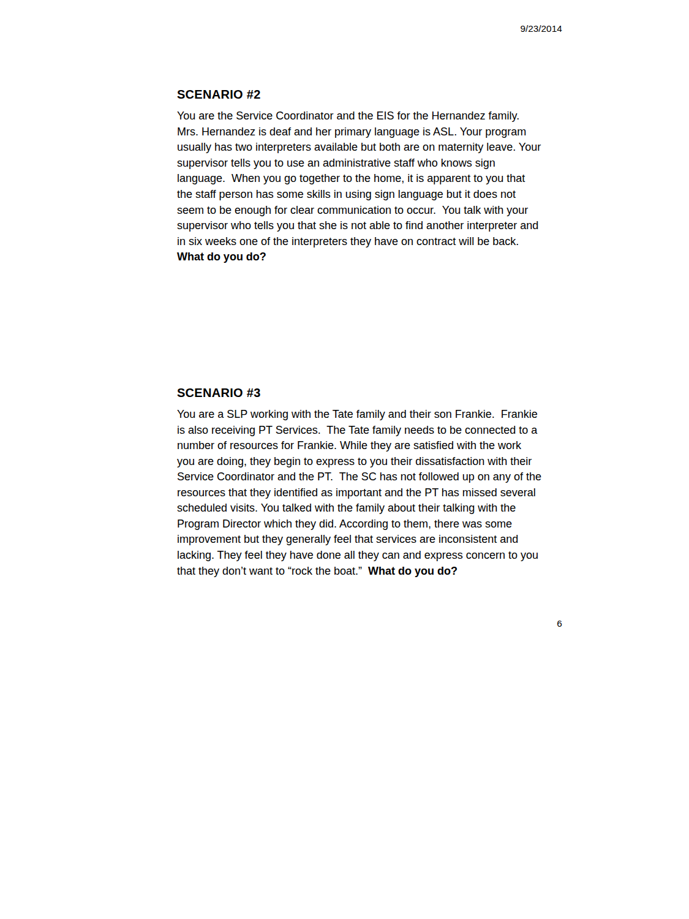9/23/2014
SCENARIO #2
You are the Service Coordinator and the EIS for the Hernandez family. Mrs. Hernandez is deaf and her primary language is ASL. Your program usually has two interpreters available but both are on maternity leave. Your supervisor tells you to use an administrative staff who knows sign language. When you go together to the home, it is apparent to you that the staff person has some skills in using sign language but it does not seem to be enough for clear communication to occur. You talk with your supervisor who tells you that she is not able to find another interpreter and in six weeks one of the interpreters they have on contract will be back. What do you do?
SCENARIO #3
You are a SLP working with the Tate family and their son Frankie. Frankie is also receiving PT Services. The Tate family needs to be connected to a number of resources for Frankie. While they are satisfied with the work you are doing, they begin to express to you their dissatisfaction with their Service Coordinator and the PT. The SC has not followed up on any of the resources that they identified as important and the PT has missed several scheduled visits. You talked with the family about their talking with the Program Director which they did. According to them, there was some improvement but they generally feel that services are inconsistent and lacking. They feel they have done all they can and express concern to you that they don’t want to “rock the boat.” What do you do?
6